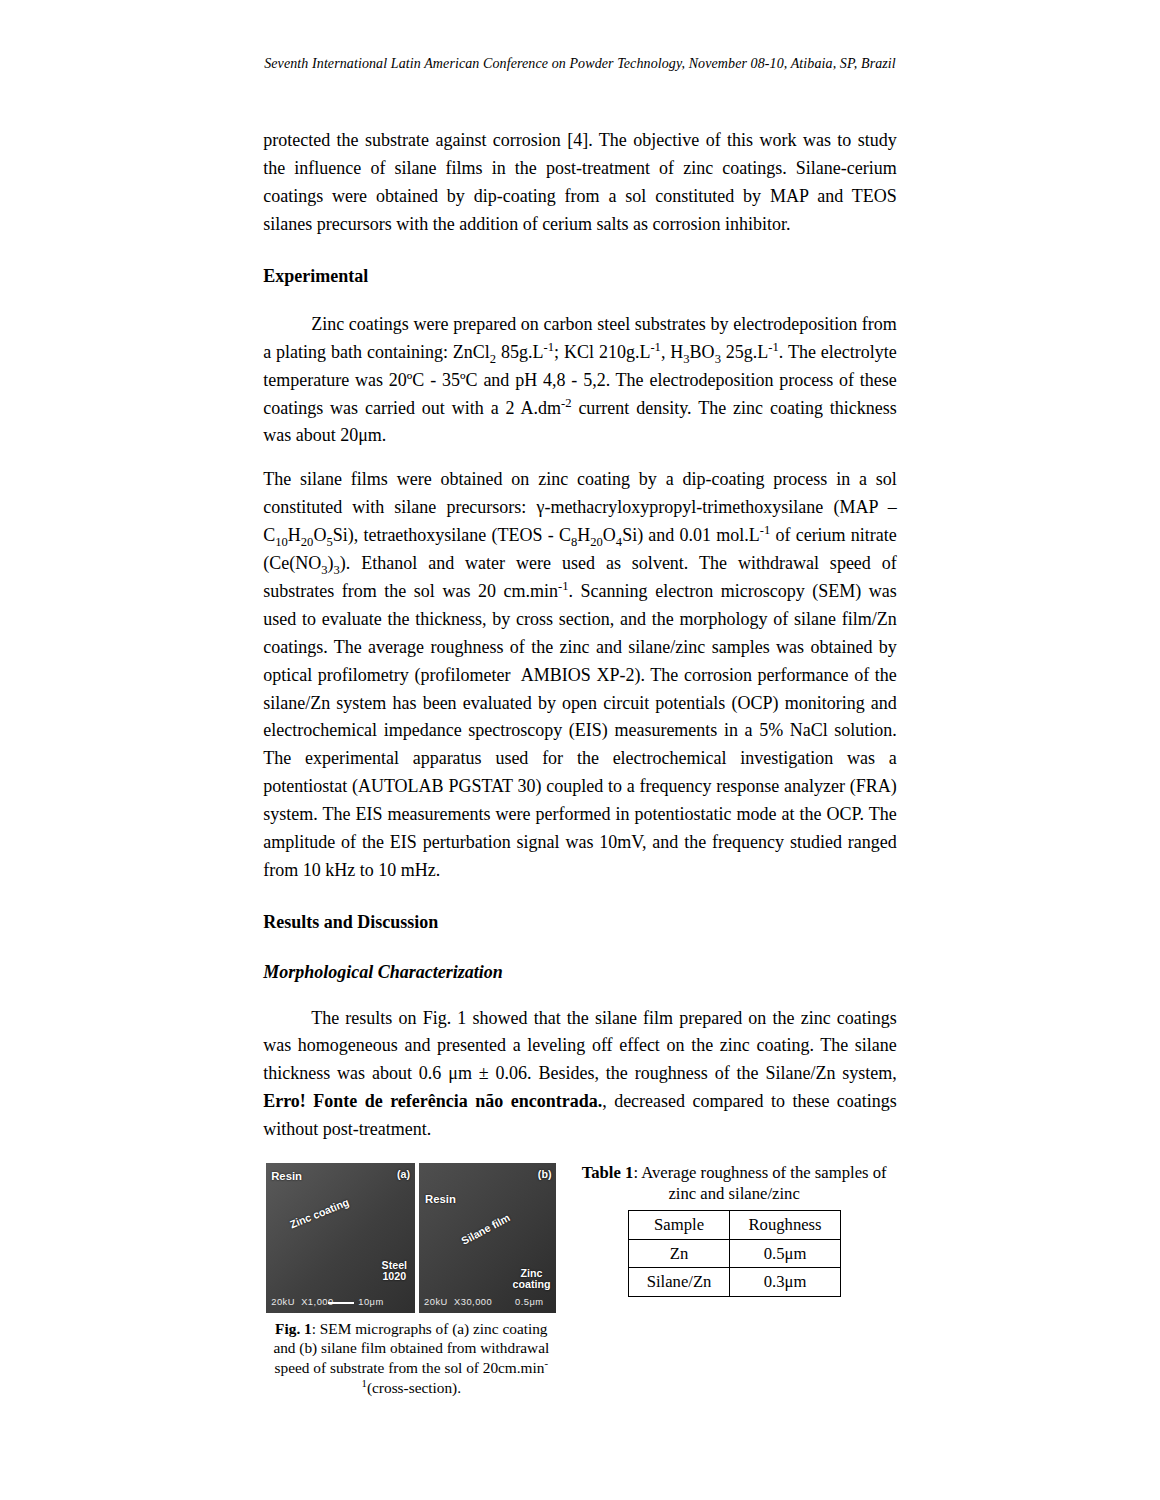Seventh International Latin American Conference on Powder Technology, November 08-10, Atibaia, SP, Brazil
protected the substrate against corrosion [4]. The objective of this work was to study the influence of silane films in the post-treatment of zinc coatings. Silane-cerium coatings were obtained by dip-coating from a sol constituted by MAP and TEOS silanes precursors with the addition of cerium salts as corrosion inhibitor.
Experimental
Zinc coatings were prepared on carbon steel substrates by electrodeposition from a plating bath containing: ZnCl2 85g.L-1; KCl 210g.L-1, H3BO3 25g.L-1. The electrolyte temperature was 20ºC - 35ºC and pH 4,8 - 5,2. The electrodeposition process of these coatings was carried out with a 2 A.dm-2 current density. The zinc coating thickness was about 20μm.
The silane films were obtained on zinc coating by a dip-coating process in a sol constituted with silane precursors: γ-methacryloxypropyl-trimethoxysilane (MAP – C10H20O5Si), tetraethoxysilane (TEOS - C8H20O4Si) and 0.01 mol.L-1 of cerium nitrate (Ce(NO3)3). Ethanol and water were used as solvent. The withdrawal speed of substrates from the sol was 20 cm.min-1. Scanning electron microscopy (SEM) was used to evaluate the thickness, by cross section, and the morphology of silane film/Zn coatings. The average roughness of the zinc and silane/zinc samples was obtained by optical profilometry (profilometer AMBIOS XP-2). The corrosion performance of the silane/Zn system has been evaluated by open circuit potentials (OCP) monitoring and electrochemical impedance spectroscopy (EIS) measurements in a 5% NaCl solution. The experimental apparatus used for the electrochemical investigation was a potentiostat (AUTOLAB PGSTAT 30) coupled to a frequency response analyzer (FRA) system. The EIS measurements were performed in potentiostatic mode at the OCP. The amplitude of the EIS perturbation signal was 10mV, and the frequency studied ranged from 10 kHz to 10 mHz.
Results and Discussion
Morphological Characterization
The results on Fig. 1 showed that the silane film prepared on the zinc coatings was homogeneous and presented a leveling off effect on the zinc coating. The silane thickness was about 0.6 μm ± 0.06. Besides, the roughness of the Silane/Zn system, Erro! Fonte de referência não encontrada., decreased compared to these coatings without post-treatment.
| (a) Resin Zinc coating Steel 1020 20kU X1,000 10μm (b) Resin Silane film Zinc coating 20kU X30,000 0.5μm Fig. 1 : SEM micrographs of (a) zinc coating and (b) silane film obtained from withdrawal speed of substrate from the sol of 20cm.min -1 (cross-section). | Table 1 : Average roughness of the samples of zinc and silane/zinc / Sample / Roughness / / --- / --- / / Zn / 0.5μm / / Silane/Zn / 0.3μm / |